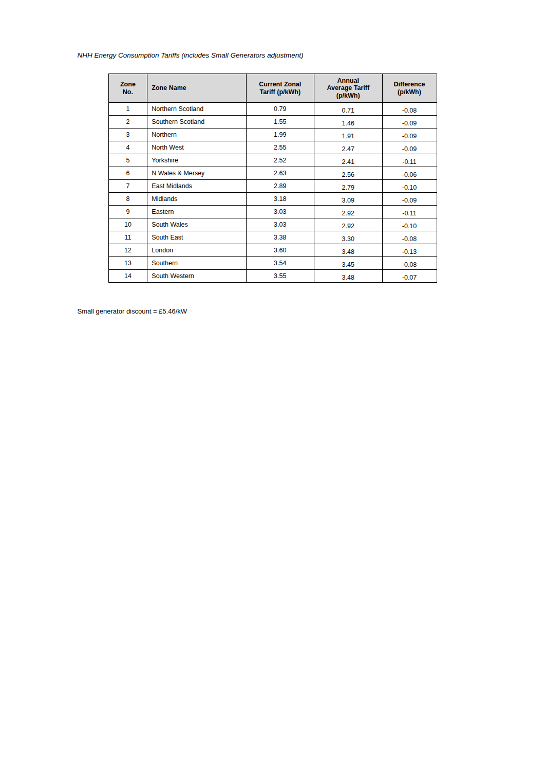NHH Energy Consumption Tariffs (includes Small Generators adjustment)
| Zone No. | Zone Name | Current Zonal Tariff (p/kWh) | Annual Average Tariff (p/kWh) | Difference (p/kWh) |
| --- | --- | --- | --- | --- |
| 1 | Northern Scotland | 0.79 | 0.71 | -0.08 |
| 2 | Southern Scotland | 1.55 | 1.46 | -0.09 |
| 3 | Northern | 1.99 | 1.91 | -0.09 |
| 4 | North West | 2.55 | 2.47 | -0.09 |
| 5 | Yorkshire | 2.52 | 2.41 | -0.11 |
| 6 | N Wales & Mersey | 2.63 | 2.56 | -0.06 |
| 7 | East Midlands | 2.89 | 2.79 | -0.10 |
| 8 | Midlands | 3.18 | 3.09 | -0.09 |
| 9 | Eastern | 3.03 | 2.92 | -0.11 |
| 10 | South Wales | 3.03 | 2.92 | -0.10 |
| 11 | South East | 3.38 | 3.30 | -0.08 |
| 12 | London | 3.60 | 3.48 | -0.13 |
| 13 | Southern | 3.54 | 3.45 | -0.08 |
| 14 | South Western | 3.55 | 3.48 | -0.07 |
Small generator discount = £5.46/kW